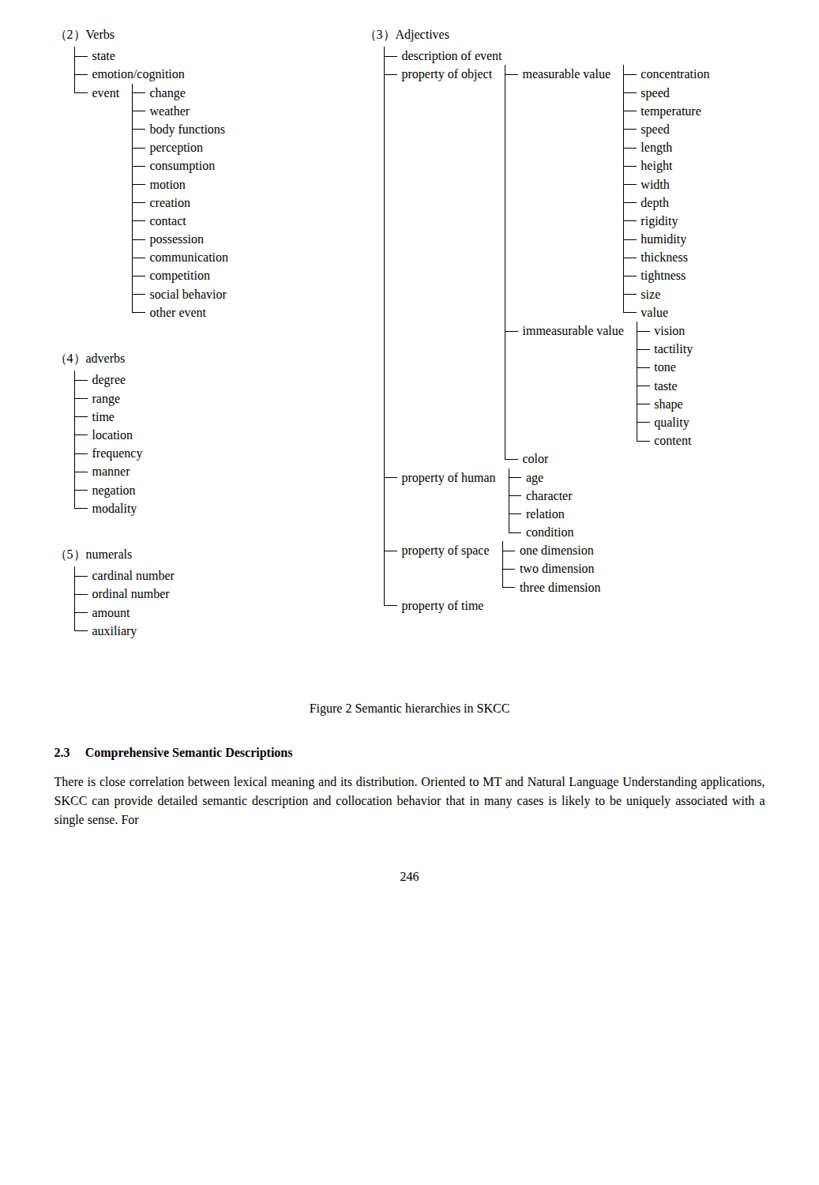（2）Verbs
state
emotion/cognition
event
change
weather
body functions
perception
consumption
motion
creation
contact
possession
communication
competition
social behavior
other event
（4）adverbs
degree
range
time
location
frequency
manner
negation
modality
（5）numerals
cardinal number
ordinal number
amount
auxiliary
（3）Adjectives
description of event
property of object
measurable value
concentration
speed
temperature
speed
length
height
width
depth
rigidity
humidity
thickness
tightness
size
value
immeasurable value
vision
tactility
tone
taste
shape
quality
content
color
property of human
age
character
relation
condition
property of space
one dimension
two dimension
three dimension
property of time
Figure 2 Semantic hierarchies in SKCC
2.3 Comprehensive Semantic Descriptions
There is close correlation between lexical meaning and its distribution. Oriented to MT and Natural Language Understanding applications, SKCC can provide detailed semantic description and collocation behavior that in many cases is likely to be uniquely associated with a single sense. For
246